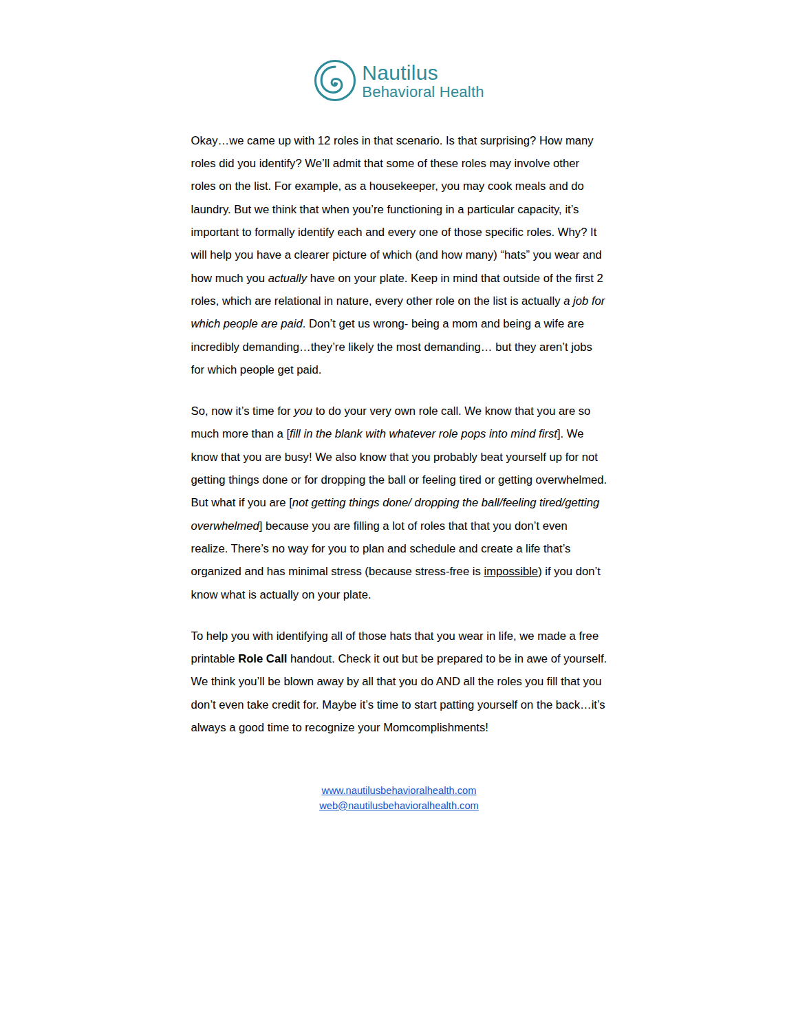Nautilus
Behavioral Health
Okay…we came up with 12 roles in that scenario. Is that surprising? How many roles did you identify? We’ll admit that some of these roles may involve other roles on the list. For example, as a housekeeper, you may cook meals and do laundry. But we think that when you’re functioning in a particular capacity, it’s important to formally identify each and every one of those specific roles. Why? It will help you have a clearer picture of which (and how many) “hats” you wear and how much you actually have on your plate. Keep in mind that outside of the first 2 roles, which are relational in nature, every other role on the list is actually a job for which people are paid. Don’t get us wrong- being a mom and being a wife are incredibly demanding…they’re likely the most demanding… but they aren’t jobs for which people get paid.
So, now it’s time for you to do your very own role call. We know that you are so much more than a [fill in the blank with whatever role pops into mind first]. We know that you are busy! We also know that you probably beat yourself up for not getting things done or for dropping the ball or feeling tired or getting overwhelmed. But what if you are [not getting things done/ dropping the ball/feeling tired/getting overwhelmed] because you are filling a lot of roles that that you don’t even realize. There’s no way for you to plan and schedule and create a life that’s organized and has minimal stress (because stress-free is impossible) if you don’t know what is actually on your plate.
To help you with identifying all of those hats that you wear in life, we made a free printable Role Call handout. Check it out but be prepared to be in awe of yourself. We think you’ll be blown away by all that you do AND all the roles you fill that you don’t even take credit for. Maybe it’s time to start patting yourself on the back…it’s always a good time to recognize your Momcomplishments!
www.nautilusbehavioralhealth.com
web@nautilusbehavioralhealth.com